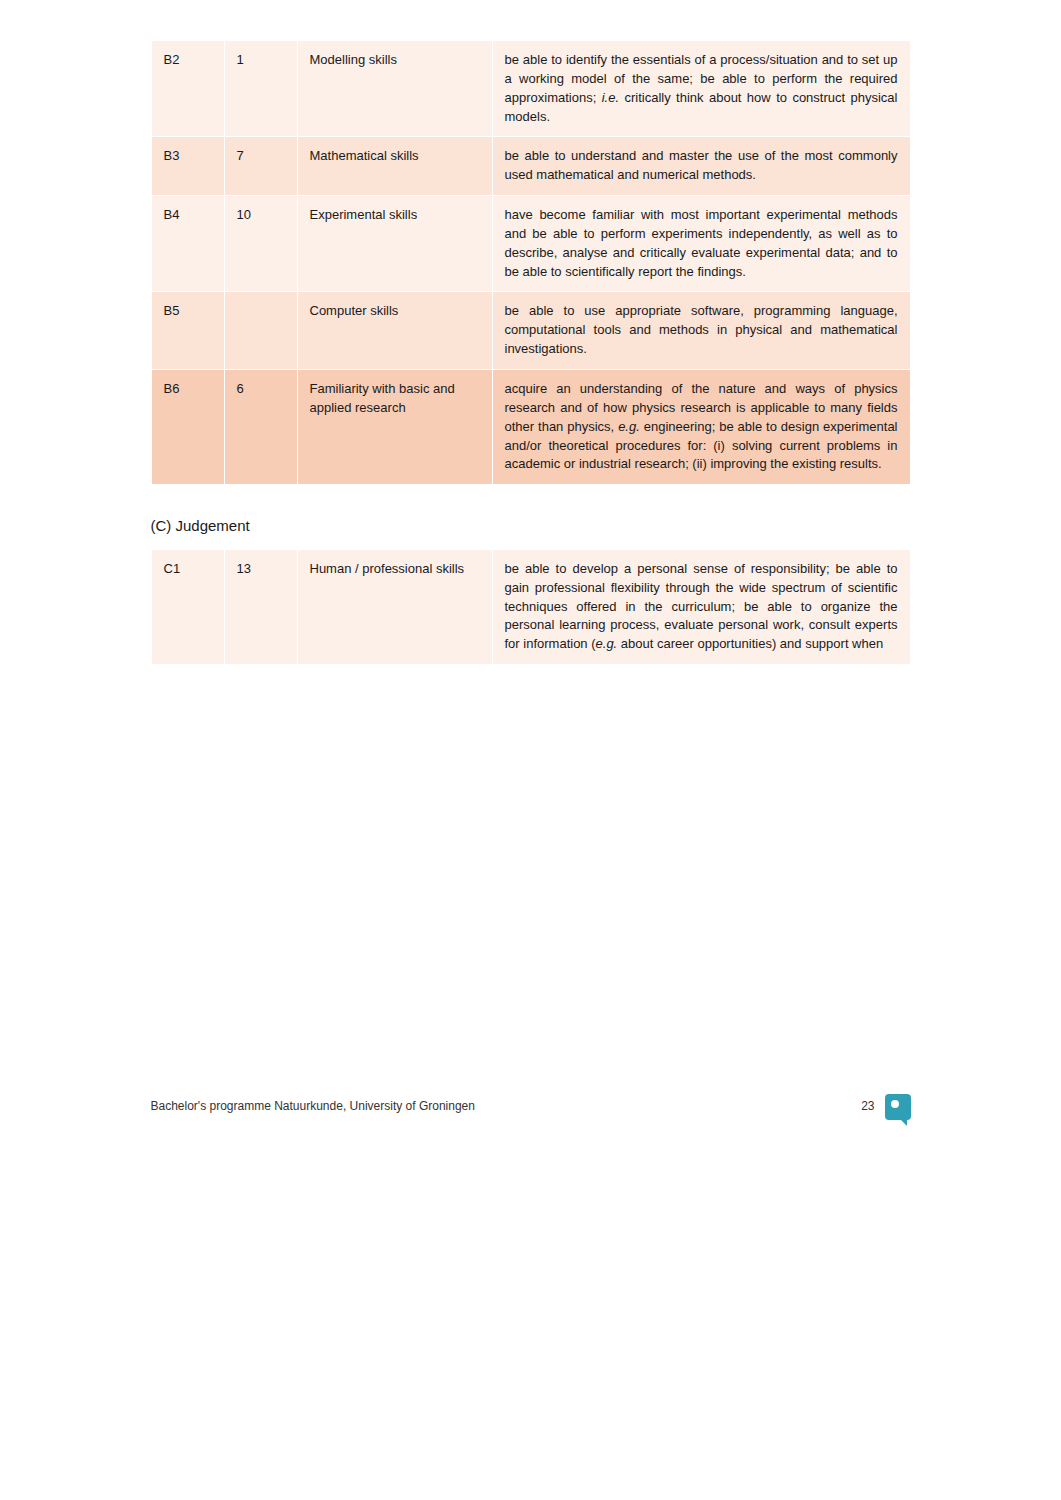| B2 | 1 | Modelling skills | be able to identify the essentials of a process/situation and to set up a working model of the same; be able to perform the required approximations; i.e. critically think about how to construct physical models. |
| B3 | 7 | Mathematical skills | be able to understand and master the use of the most commonly used mathematical and numerical methods. |
| B4 | 10 | Experimental skills | have become familiar with most important experimental methods and be able to perform experiments independently, as well as to describe, analyse and critically evaluate experimental data; and to be able to scientifically report the findings. |
| B5 | | Computer skills | be able to use appropriate software, programming language, computational tools and methods in physical and mathematical investigations. |
| B6 | 6 | Familiarity with basic and applied research | acquire an understanding of the nature and ways of physics research and of how physics research is applicable to many fields other than physics, e.g. engineering; be able to design experimental and/or theoretical procedures for: (i) solving current problems in academic or industrial research; (ii) improving the existing results. |
(C) Judgement
| C1 | 13 | Human / professional skills | be able to develop a personal sense of responsibility; be able to gain professional flexibility through the wide spectrum of scientific techniques offered in the curriculum; be able to organize the personal learning process, evaluate personal work, consult experts for information ( e.g. about career opportunities) and support when |
Bachelor's programme Natuurkunde, University of Groningen
23